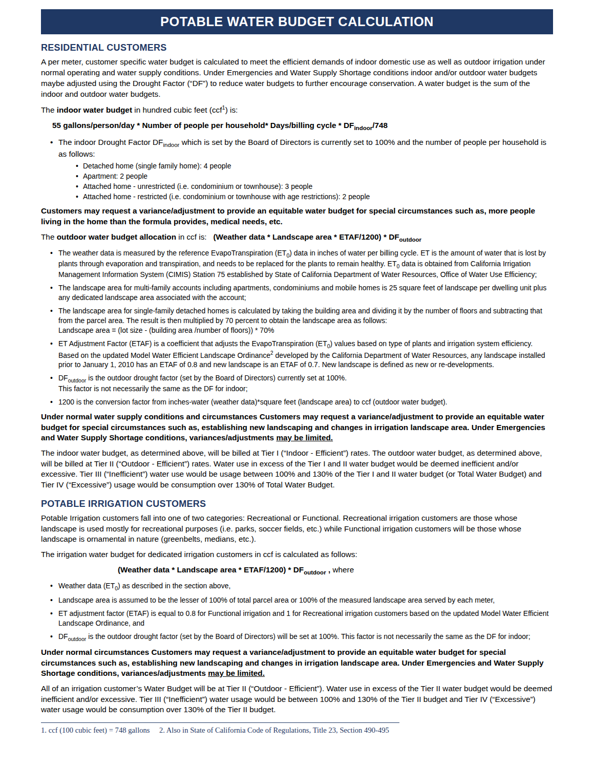POTABLE WATER BUDGET CALCULATION
RESIDENTIAL CUSTOMERS
A per meter, customer specific water budget is calculated to meet the efficient demands of indoor domestic use as well as outdoor irrigation under normal operating and water supply conditions. Under Emergencies and Water Supply Shortage conditions indoor and/or outdoor water budgets maybe adjusted using the Drought Factor (“DF”) to reduce water budgets to further encourage conservation. A water budget is the sum of the indoor and outdoor water budgets.
The indoor water budget in hundred cubic feet (ccf1) is:
55 gallons/person/day * Number of people per household* Days/billing cycle * DFindoor/748
The indoor Drought Factor DFindoor which is set by the Board of Directors is currently set to 100% and the number of people per household is as follows:
Detached home (single family home): 4 people
Apartment: 2 people
Attached home - unrestricted (i.e. condominium or townhouse): 3 people
Attached home - restricted (i.e. condominium or townhouse with age restrictions): 2 people
Customers may request a variance/adjustment to provide an equitable water budget for special circumstances such as, more people living in the home than the formula provides, medical needs, etc.
The outdoor water budget allocation in ccf is: (Weather data * Landscape area * ETAF/1200) * DFoutdoor
The weather data is measured by the reference EvapoTranspiration (ET0) data in inches of water per billing cycle. ET is the amount of water that is lost by plants through evaporation and transpiration, and needs to be replaced for the plants to remain healthy. ET0 data is obtained from California Irrigation Management Information System (CIMIS) Station 75 established by State of California Department of Water Resources, Office of Water Use Efficiency;
The landscape area for multi-family accounts including apartments, condominiums and mobile homes is 25 square feet of landscape per dwelling unit plus any dedicated landscape area associated with the account;
The landscape area for single-family detached homes is calculated by taking the building area and dividing it by the number of floors and subtracting that from the parcel area. The result is then multiplied by 70 percent to obtain the landscape area as follows:
Landscape area = (lot size - (building area /number of floors)) * 70%
ET Adjustment Factor (ETAF) is a coefficient that adjusts the EvapoTranspiration (ET0) values based on type of plants and irrigation system efficiency. Based on the updated Model Water Efficient Landscape Ordinance2 developed by the California Department of Water Resources, any landscape installed prior to January 1, 2010 has an ETAF of 0.8 and new landscape is an ETAF of 0.7. New landscape is defined as new or re-developments.
DFoutdoor is the outdoor drought factor (set by the Board of Directors) currently set at 100%.
This factor is not necessarily the same as the DF for indoor;
1200 is the conversion factor from inches-water (weather data)*square feet (landscape area) to ccf (outdoor water budget).
Under normal water supply conditions and circumstances Customers may request a variance/adjustment to provide an equitable water budget for special circumstances such as, establishing new landscaping and changes in irrigation landscape area. Under Emergencies and Water Supply Shortage conditions, variances/adjustments may be limited.
The indoor water budget, as determined above, will be billed at Tier I (“Indoor - Efficient”) rates. The outdoor water budget, as determined above, will be billed at Tier II (“Outdoor - Efficient”) rates. Water use in excess of the Tier I and II water budget would be deemed inefficient and/or excessive. Tier III (“Inefficient”) water use would be usage between 100% and 130% of the Tier I and II water budget (or Total Water Budget) and Tier IV (“Excessive”) usage would be consumption over 130% of Total Water Budget.
POTABLE IRRIGATION CUSTOMERS
Potable Irrigation customers fall into one of two categories: Recreational or Functional. Recreational irrigation customers are those whose landscape is used mostly for recreational purposes (i.e. parks, soccer fields, etc.) while Functional irrigation customers will be those whose landscape is ornamental in nature (greenbelts, medians, etc.).
The irrigation water budget for dedicated irrigation customers in ccf is calculated as follows:
(Weather data * Landscape area * ETAF/1200) * DFoutdoor , where
Weather data (ET0) as described in the section above,
Landscape area is assumed to be the lesser of 100% of total parcel area or 100% of the measured landscape area served by each meter,
ET adjustment factor (ETAF) is equal to 0.8 for Functional irrigation and 1 for Recreational irrigation customers based on the updated Model Water Efficient Landscape Ordinance, and
DFoutdoor is the outdoor drought factor (set by the Board of Directors) will be set at 100%. This factor is not necessarily the same as the DF for indoor;
Under normal circumstances Customers may request a variance/adjustment to provide an equitable water budget for special circumstances such as, establishing new landscaping and changes in irrigation landscape area. Under Emergencies and Water Supply Shortage conditions, variances/adjustments may be limited.
All of an irrigation customer’s Water Budget will be at Tier II (“Outdoor - Efficient”). Water use in excess of the Tier II water budget would be deemed inefficient and/or excessive. Tier III (“Inefficient”) water usage would be between 100% and 130% of the Tier II budget and Tier IV (“Excessive”) water usage would be consumption over 130% of the Tier II budget.
1. ccf (100 cubic feet) = 748 gallons 2. Also in State of California Code of Regulations, Title 23, Section 490-495